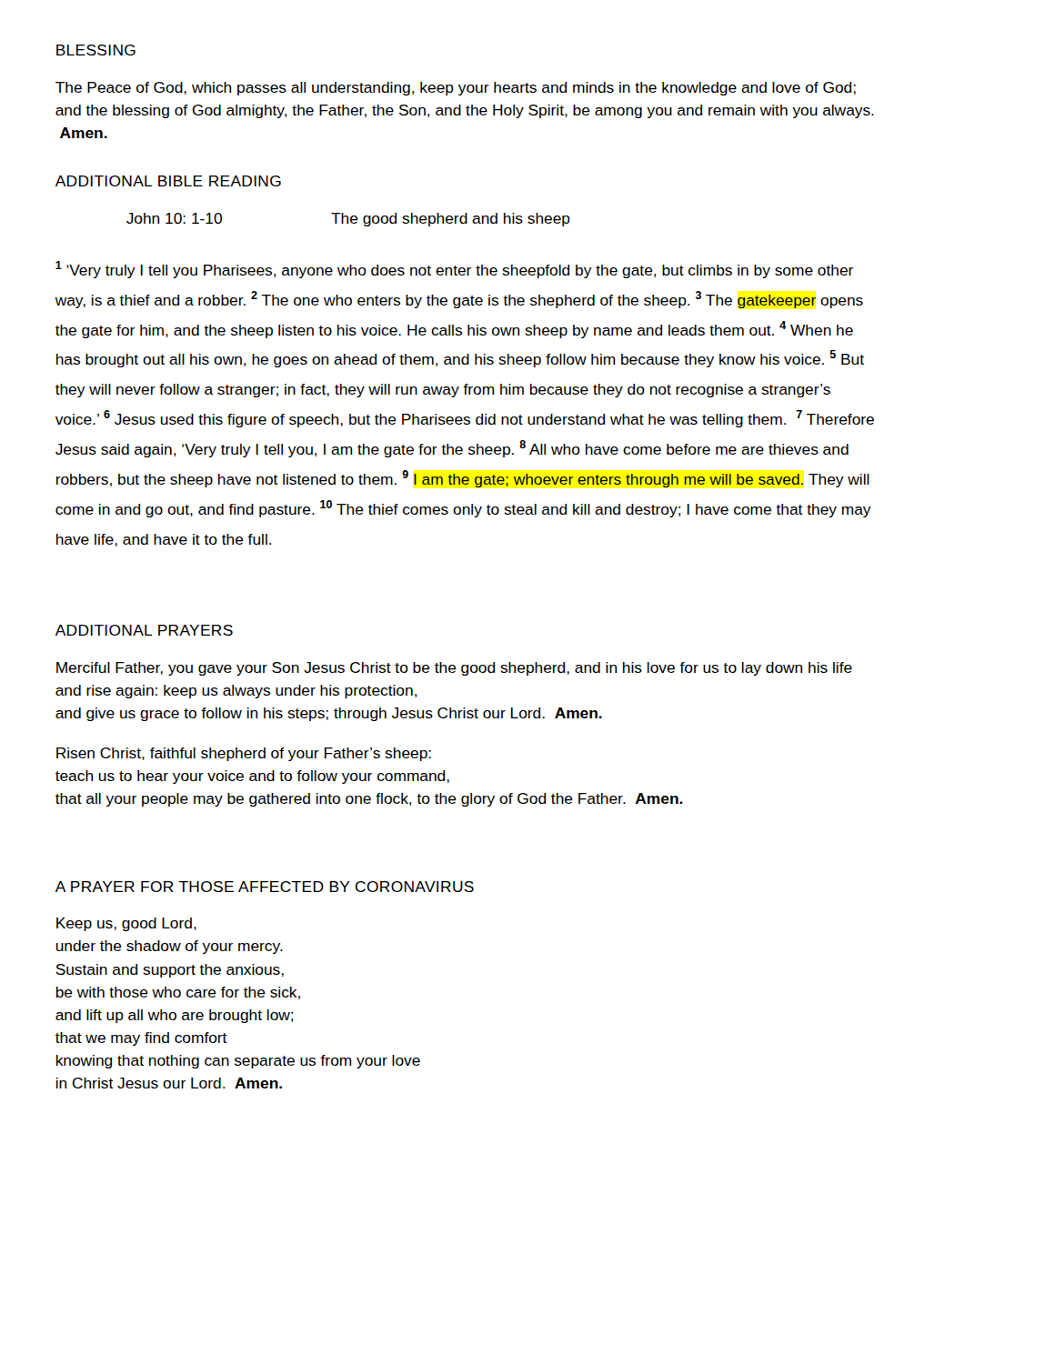BLESSING
The Peace of God, which passes all understanding, keep your hearts and minds in the knowledge and love of God; and the blessing of God almighty, the Father, the Son, and the Holy Spirit, be among you and remain with you always. Amen.
ADDITIONAL BIBLE READING
John 10: 1-10 The good shepherd and his sheep
1 ‘Very truly I tell you Pharisees, anyone who does not enter the sheepfold by the gate, but climbs in by some other way, is a thief and a robber. 2 The one who enters by the gate is the shepherd of the sheep. 3 The gatekeeper opens the gate for him, and the sheep listen to his voice. He calls his own sheep by name and leads them out. 4 When he has brought out all his own, he goes on ahead of them, and his sheep follow him because they know his voice. 5 But they will never follow a stranger; in fact, they will run away from him because they do not recognise a stranger’s voice.’ 6 Jesus used this figure of speech, but the Pharisees did not understand what he was telling them. 7 Therefore Jesus said again, ‘Very truly I tell you, I am the gate for the sheep. 8 All who have come before me are thieves and robbers, but the sheep have not listened to them. 9 I am the gate; whoever enters through me will be saved. They will come in and go out, and find pasture. 10 The thief comes only to steal and kill and destroy; I have come that they may have life, and have it to the full.
ADDITIONAL PRAYERS
Merciful Father, you gave your Son Jesus Christ to be the good shepherd, and in his love for us to lay down his life and rise again: keep us always under his protection,
and give us grace to follow in his steps; through Jesus Christ our Lord. Amen.
Risen Christ, faithful shepherd of your Father’s sheep:
teach us to hear your voice and to follow your command,
that all your people may be gathered into one flock, to the glory of God the Father. Amen.
A PRAYER FOR THOSE AFFECTED BY CORONAVIRUS
Keep us, good Lord,
under the shadow of your mercy.
Sustain and support the anxious,
be with those who care for the sick,
and lift up all who are brought low;
that we may find comfort
knowing that nothing can separate us from your love
in Christ Jesus our Lord. Amen.